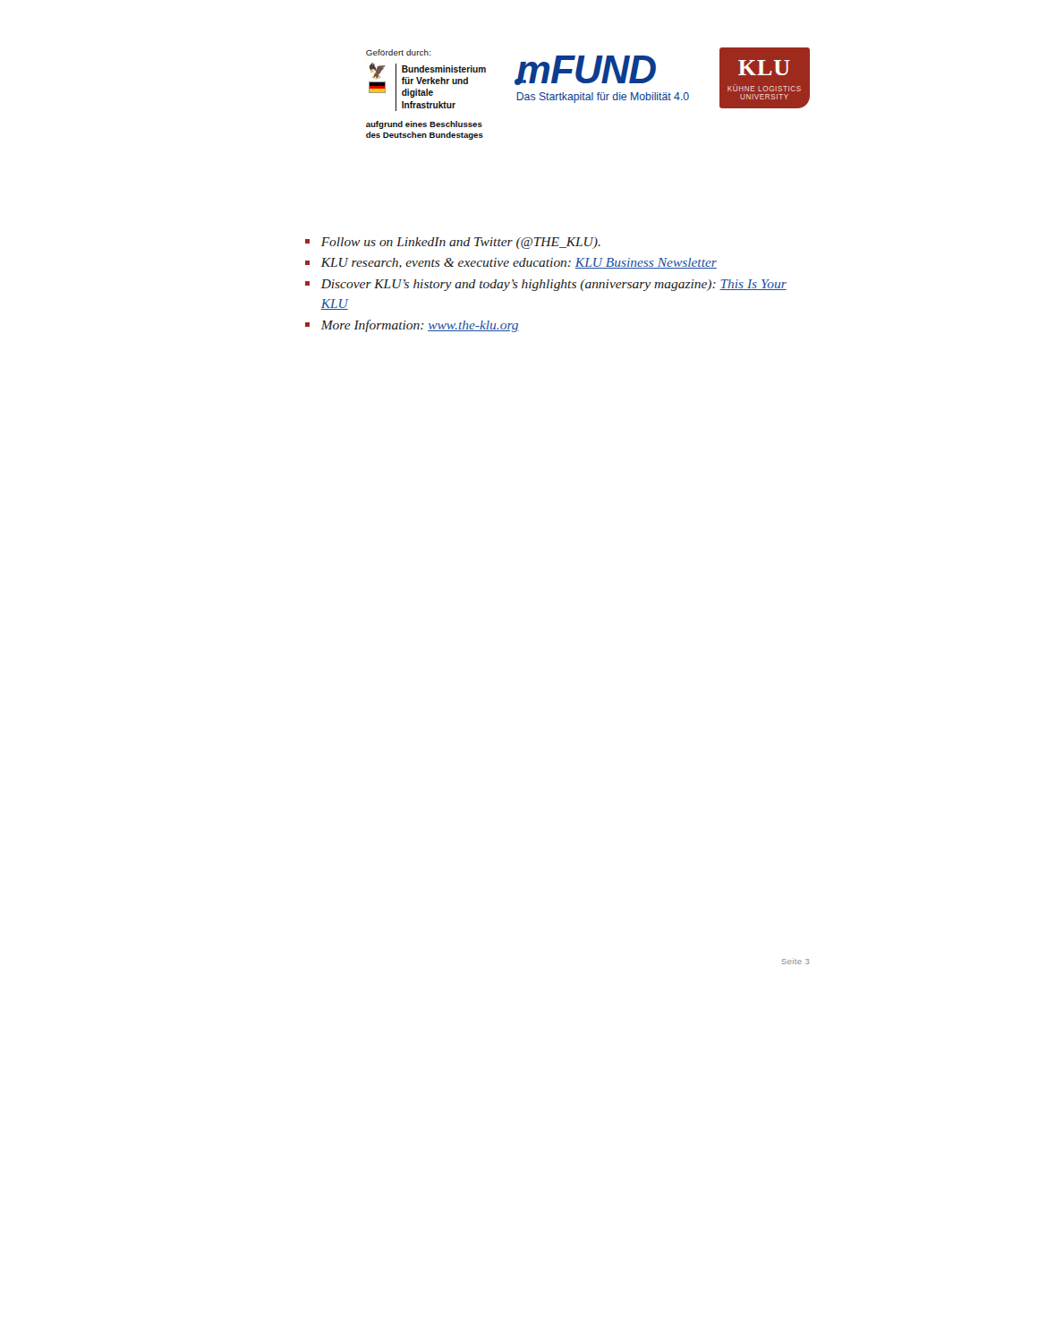Gefördert durch:
🦅
Bundesministerium
für Verkehr und
digitale Infrastruktur
aufgrund eines Beschlusses
des Deutschen Bundestages
m FUND
Das Startkapital für die Mobilität 4.0
KLU
Kühne Logistics University
Follow us on LinkedIn and Twitter (@THE_KLU).
KLU research, events & executive education: KLU Business Newsletter
Discover KLU’s history and today’s highlights (anniversary magazine): This Is Your KLU
More Information: www.the-klu.org
Seite 3